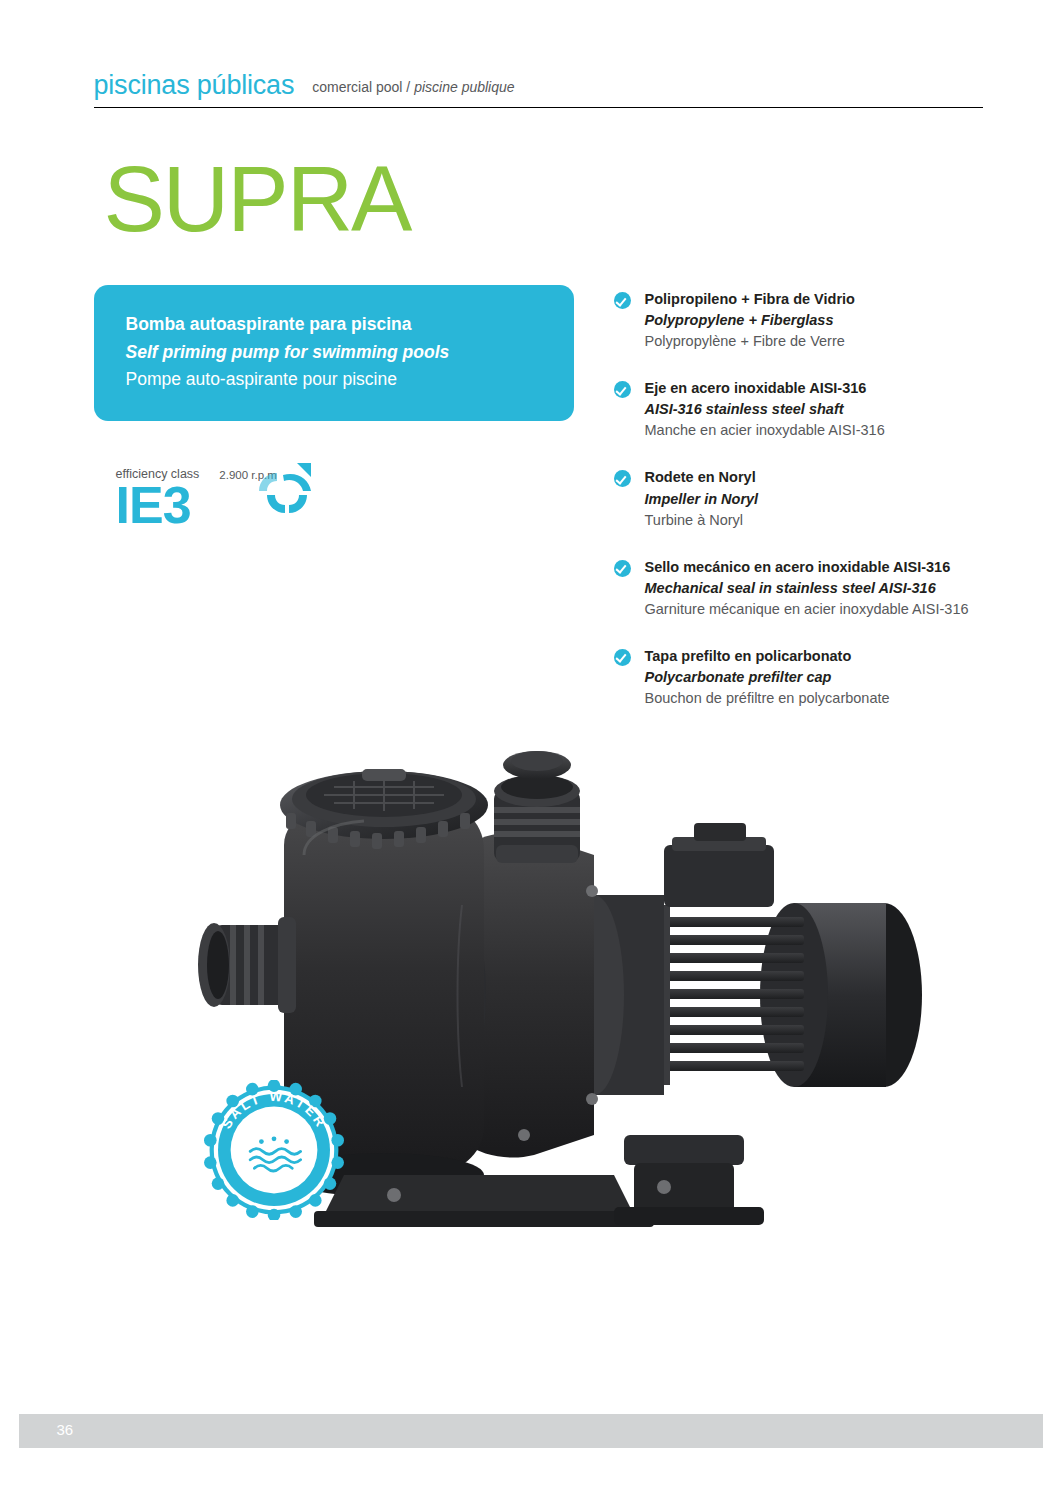piscinas públicas comercial pool / piscine publique
SUPRA
Bomba autoaspirante para piscina
Self priming pump for swimming pools
Pompe auto-aspirante pour piscine
efficiency class IE3
2.900 r.p.m
Polipropileno + Fibra de Vidrio Polypropylene + Fiberglass Polypropylène + Fibre de Verre
Eje en acero inoxidable AISI-316 AISI-316 stainless steel shaft Manche en acier inoxydable AISI-316
Rodete en Noryl Impeller in Noryl Turbine à Noryl
Sello mecánico en acero inoxidable AISI-316 Mechanical seal in stainless steel AISI-316 Garniture mécanique en acier inoxydable AISI-316
Tapa prefilto en policarbonato Polycarbonate prefilter cap Bouchon de préfiltre en polycarbonate
SALT WATER READY
36